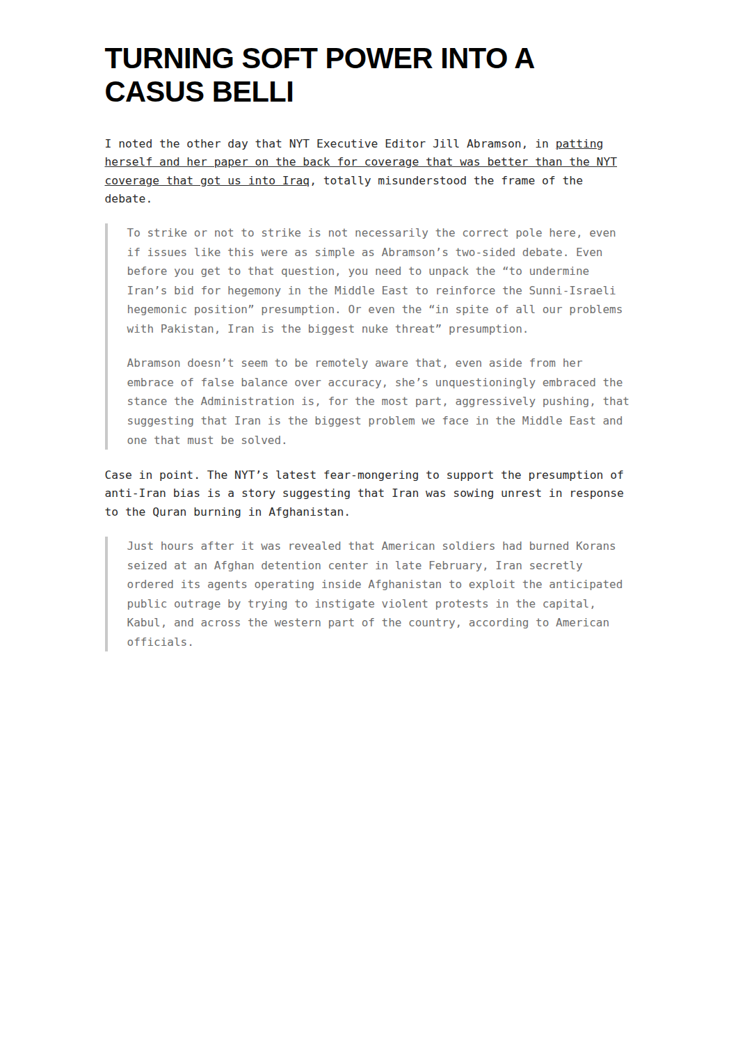TURNING SOFT POWER INTO A CASUS BELLI
I noted the other day that NYT Executive Editor Jill Abramson, in patting herself and her paper on the back for coverage that was better than the NYT coverage that got us into Iraq, totally misunderstood the frame of the debate.
To strike or not to strike is not necessarily the correct pole here, even if issues like this were as simple as Abramson’s two-sided debate. Even before you get to that question, you need to unpack the “to undermine Iran’s bid for hegemony in the Middle East to reinforce the Sunni-Israeli hegemonic position” presumption. Or even the “in spite of all our problems with Pakistan, Iran is the biggest nuke threat” presumption.
Abramson doesn’t seem to be remotely aware that, even aside from her embrace of false balance over accuracy, she’s unquestioningly embraced the stance the Administration is, for the most part, aggressively pushing, that suggesting that Iran is the biggest problem we face in the Middle East and one that must be solved.
Case in point. The NYT’s latest fear-mongering to support the presumption of anti-Iran bias is a story suggesting that Iran was sowing unrest in response to the Quran burning in Afghanistan.
Just hours after it was revealed that American soldiers had burned Korans seized at an Afghan detention center in late February, Iran secretly ordered its agents operating inside Afghanistan to exploit the anticipated public outrage by trying to instigate violent protests in the capital, Kabul, and across the western part of the country, according to American officials.